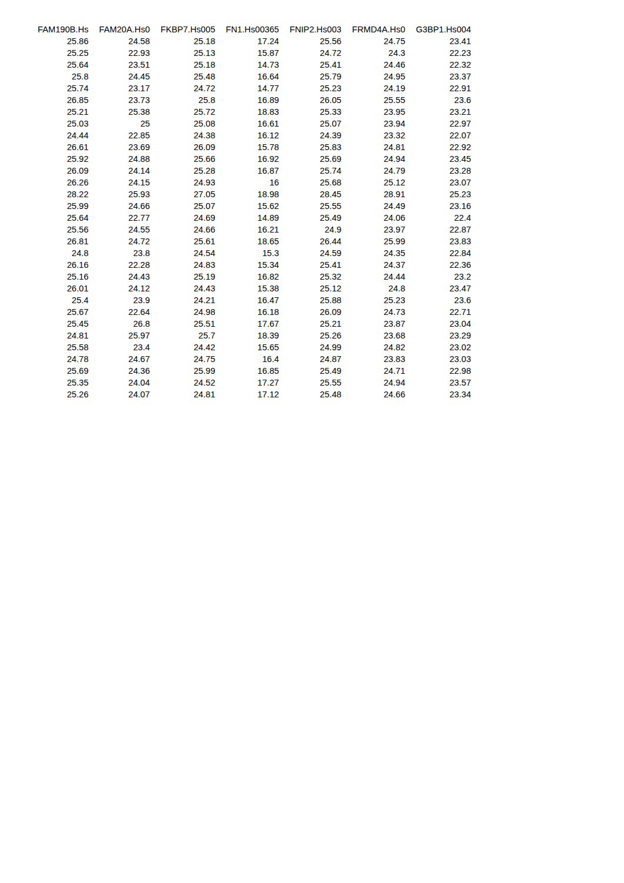| FAM190B.Hs | FAM20A.Hs0 | FKBP7.Hs005 | FN1.Hs00365 | FNIP2.Hs003 | FRMD4A.Hs0 | G3BP1.Hs004 |
| --- | --- | --- | --- | --- | --- | --- |
| 25.86 | 24.58 | 25.18 | 17.24 | 25.56 | 24.75 | 23.41 |
| 25.25 | 22.93 | 25.13 | 15.87 | 24.72 | 24.3 | 22.23 |
| 25.64 | 23.51 | 25.18 | 14.73 | 25.41 | 24.46 | 22.32 |
| 25.8 | 24.45 | 25.48 | 16.64 | 25.79 | 24.95 | 23.37 |
| 25.74 | 23.17 | 24.72 | 14.77 | 25.23 | 24.19 | 22.91 |
| 26.85 | 23.73 | 25.8 | 16.89 | 26.05 | 25.55 | 23.6 |
| 25.21 | 25.38 | 25.72 | 18.83 | 25.33 | 23.95 | 23.21 |
| 25.03 | 25 | 25.08 | 16.61 | 25.07 | 23.94 | 22.97 |
| 24.44 | 22.85 | 24.38 | 16.12 | 24.39 | 23.32 | 22.07 |
| 26.61 | 23.69 | 26.09 | 15.78 | 25.83 | 24.81 | 22.92 |
| 25.92 | 24.88 | 25.66 | 16.92 | 25.69 | 24.94 | 23.45 |
| 26.09 | 24.14 | 25.28 | 16.87 | 25.74 | 24.79 | 23.28 |
| 26.26 | 24.15 | 24.93 | 16 | 25.68 | 25.12 | 23.07 |
| 28.22 | 25.93 | 27.05 | 18.98 | 28.45 | 28.91 | 25.23 |
| 25.99 | 24.66 | 25.07 | 15.62 | 25.55 | 24.49 | 23.16 |
| 25.64 | 22.77 | 24.69 | 14.89 | 25.49 | 24.06 | 22.4 |
| 25.56 | 24.55 | 24.66 | 16.21 | 24.9 | 23.97 | 22.87 |
| 26.81 | 24.72 | 25.61 | 18.65 | 26.44 | 25.99 | 23.83 |
| 24.8 | 23.8 | 24.54 | 15.3 | 24.59 | 24.35 | 22.84 |
| 26.16 | 22.28 | 24.83 | 15.34 | 25.41 | 24.37 | 22.36 |
| 25.16 | 24.43 | 25.19 | 16.82 | 25.32 | 24.44 | 23.2 |
| 26.01 | 24.12 | 24.43 | 15.38 | 25.12 | 24.8 | 23.47 |
| 25.4 | 23.9 | 24.21 | 16.47 | 25.88 | 25.23 | 23.6 |
| 25.67 | 22.64 | 24.98 | 16.18 | 26.09 | 24.73 | 22.71 |
| 25.45 | 26.8 | 25.51 | 17.67 | 25.21 | 23.87 | 23.04 |
| 24.81 | 25.97 | 25.7 | 18.39 | 25.26 | 23.68 | 23.29 |
| 25.58 | 23.4 | 24.42 | 15.65 | 24.99 | 24.82 | 23.02 |
| 24.78 | 24.67 | 24.75 | 16.4 | 24.87 | 23.83 | 23.03 |
| 25.69 | 24.36 | 25.99 | 16.85 | 25.49 | 24.71 | 22.98 |
| 25.35 | 24.04 | 24.52 | 17.27 | 25.55 | 24.94 | 23.57 |
| 25.26 | 24.07 | 24.81 | 17.12 | 25.48 | 24.66 | 23.34 |